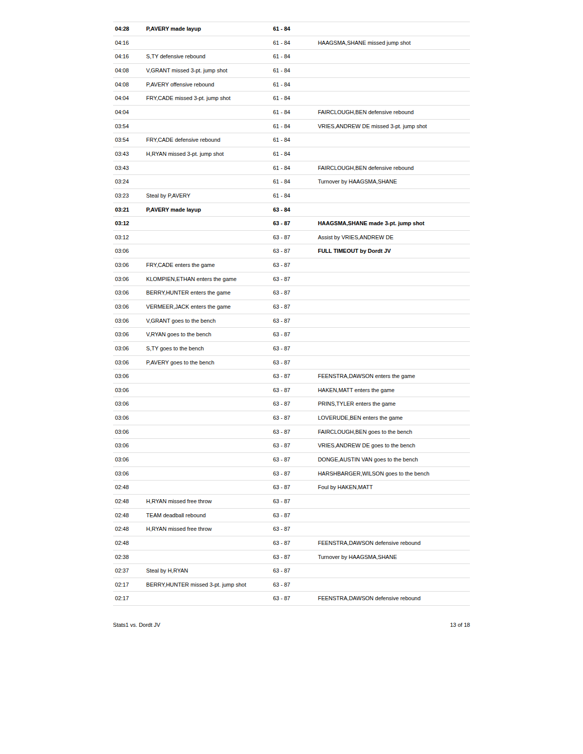| 04:28 | P,AVERY made layup | 61 - 84 | |
| 04:16 | | 61 - 84 | HAAGSMA,SHANE missed jump shot |
| 04:16 | S,TY defensive rebound | 61 - 84 | |
| 04:08 | V,GRANT missed 3-pt. jump shot | 61 - 84 | |
| 04:08 | P,AVERY offensive rebound | 61 - 84 | |
| 04:04 | FRY,CADE missed 3-pt. jump shot | 61 - 84 | |
| 04:04 | | 61 - 84 | FAIRCLOUGH,BEN defensive rebound |
| 03:54 | | 61 - 84 | VRIES,ANDREW DE missed 3-pt. jump shot |
| 03:54 | FRY,CADE defensive rebound | 61 - 84 | |
| 03:43 | H,RYAN missed 3-pt. jump shot | 61 - 84 | |
| 03:43 | | 61 - 84 | FAIRCLOUGH,BEN defensive rebound |
| 03:24 | | 61 - 84 | Turnover by HAAGSMA,SHANE |
| 03:23 | Steal by P,AVERY | 61 - 84 | |
| 03:21 | P,AVERY made layup | 63 - 84 | |
| 03:12 | | 63 - 87 | HAAGSMA,SHANE made 3-pt. jump shot |
| 03:12 | | 63 - 87 | Assist by VRIES,ANDREW DE |
| 03:06 | | 63 - 87 | FULL TIMEOUT by Dordt JV |
| 03:06 | FRY,CADE enters the game | 63 - 87 | |
| 03:06 | KLOMPIEN,ETHAN enters the game | 63 - 87 | |
| 03:06 | BERRY,HUNTER enters the game | 63 - 87 | |
| 03:06 | VERMEER,JACK enters the game | 63 - 87 | |
| 03:06 | V,GRANT goes to the bench | 63 - 87 | |
| 03:06 | V,RYAN goes to the bench | 63 - 87 | |
| 03:06 | S,TY goes to the bench | 63 - 87 | |
| 03:06 | P,AVERY goes to the bench | 63 - 87 | |
| 03:06 | | 63 - 87 | FEENSTRA,DAWSON enters the game |
| 03:06 | | 63 - 87 | HAKEN,MATT enters the game |
| 03:06 | | 63 - 87 | PRINS,TYLER enters the game |
| 03:06 | | 63 - 87 | LOVERUDE,BEN enters the game |
| 03:06 | | 63 - 87 | FAIRCLOUGH,BEN goes to the bench |
| 03:06 | | 63 - 87 | VRIES,ANDREW DE goes to the bench |
| 03:06 | | 63 - 87 | DONGE,AUSTIN VAN goes to the bench |
| 03:06 | | 63 - 87 | HARSHBARGER,WILSON goes to the bench |
| 02:48 | | 63 - 87 | Foul by HAKEN,MATT |
| 02:48 | H,RYAN missed free throw | 63 - 87 | |
| 02:48 | TEAM deadball rebound | 63 - 87 | |
| 02:48 | H,RYAN missed free throw | 63 - 87 | |
| 02:48 | | 63 - 87 | FEENSTRA,DAWSON defensive rebound |
| 02:38 | | 63 - 87 | Turnover by HAAGSMA,SHANE |
| 02:37 | Steal by H,RYAN | 63 - 87 | |
| 02:17 | BERRY,HUNTER missed 3-pt. jump shot | 63 - 87 | |
| 02:17 | | 63 - 87 | FEENSTRA,DAWSON defensive rebound |
Stats1 vs. Dordt JV
13 of 18